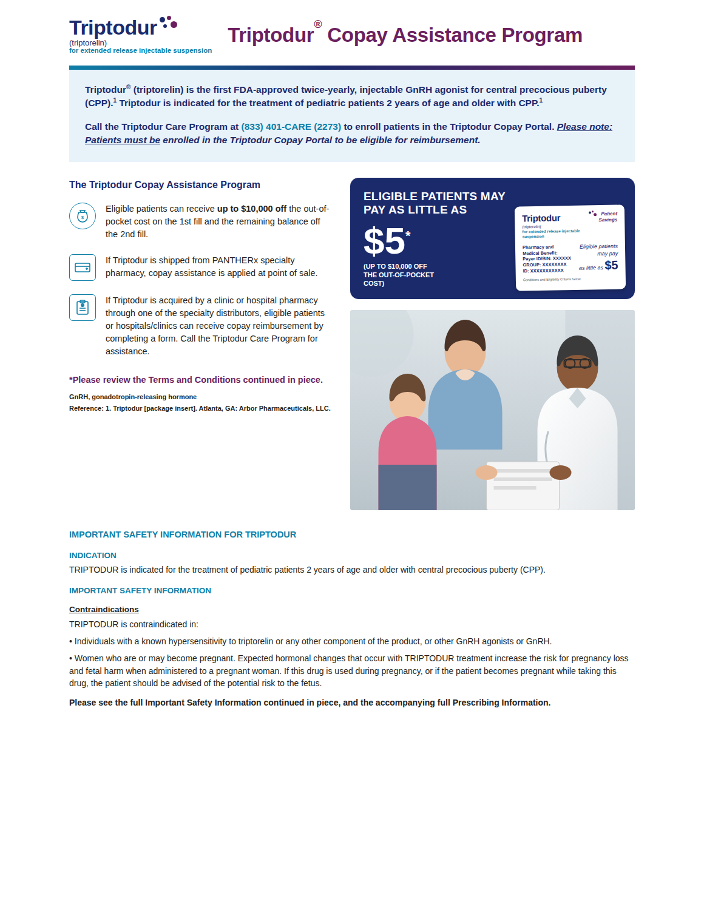Triptodur
(triptorelin)
for extended release injectable suspension
Triptodur® Copay Assistance Program
Triptodur® (triptorelin) is the first FDA-approved twice-yearly, injectable GnRH agonist for central precocious puberty (CPP).1 Triptodur is indicated for the treatment of pediatric patients 2 years of age and older with CPP.1
Call the Triptodur Care Program at (833) 401-CARE (2273) to enroll patients in the Triptodur Copay Portal. Please note: Patients must be enrolled in the Triptodur Copay Portal to be eligible for reimbursement.
The Triptodur Copay Assistance Program
$
Eligible patients can receive up to $10,000 off the out-of-pocket cost on the 1st fill and the remaining balance off the 2nd fill.
If Triptodur is shipped from PANTHERx specialty pharmacy, copay assistance is applied at point of sale.
If Triptodur is acquired by a clinic or hospital pharmacy through one of the specialty distributors, eligible patients or hospitals/clinics can receive copay reimbursement by completing a form. Call the Triptodur Care Program for assistance.
*Please review the Terms and Conditions continued in piece.
GnRH, gonadotropin-releasing hormone
Reference: 1. Triptodur [package insert]. Atlanta, GA: Arbor Pharmaceuticals, LLC.
ELIGIBLE PATIENTS MAY
PAY AS LITTLE AS
$5*
(UP TO $10,000 OFF THE OUT-OF-POCKET COST)
Triptodur
(triptorelin)
for extended release injectable suspension
Patient Savings
Pharmacy and Medical Benefit: Payer ID/BIN: XXXXXX GROUP: XXXXXXXX ID: XXXXXXXXXXX
Eligible patients
may pay
as little as $5
Conditions and Eligibility Criteria below
Important Safety Information for Triptodur
Indication
TRIPTODUR is indicated for the treatment of pediatric patients 2 years of age and older with central precocious puberty (CPP).
Important Safety Information
Contraindications
TRIPTODUR is contraindicated in:
• Individuals with a known hypersensitivity to triptorelin or any other component of the product, or other GnRH agonists or GnRH.
• Women who are or may become pregnant. Expected hormonal changes that occur with TRIPTODUR treatment increase the risk for pregnancy loss and fetal harm when administered to a pregnant woman. If this drug is used during pregnancy, or if the patient becomes pregnant while taking this drug, the patient should be advised of the potential risk to the fetus.
Please see the full Important Safety Information continued in piece, and the accompanying full Prescribing Information.